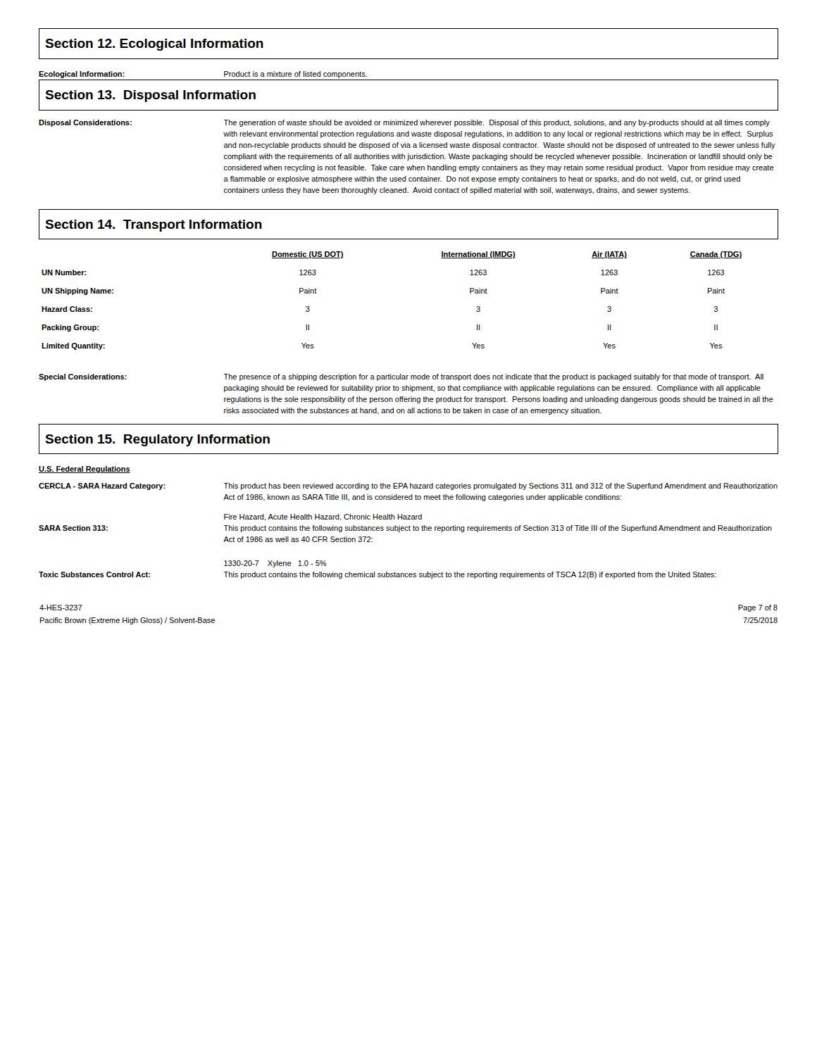Section 12. Ecological Information
| Ecological Information: | Product is a mixture of listed components. |
Section 13. Disposal Information
| Disposal Considerations: | The generation of waste should be avoided or minimized wherever possible. Disposal of this product, solutions, and any by-products should at all times comply with relevant environmental protection regulations and waste disposal regulations, in addition to any local or regional restrictions which may be in effect. Surplus and non-recyclable products should be disposed of via a licensed waste disposal contractor. Waste should not be disposed of untreated to the sewer unless fully compliant with the requirements of all authorities with jurisdiction. Waste packaging should be recycled whenever possible. Incineration or landfill should only be considered when recycling is not feasible. Take care when handling empty containers as they may retain some residual product. Vapor from residue may create a flammable or explosive atmosphere within the used container. Do not expose empty containers to heat or sparks, and do not weld, cut, or grind used containers unless they have been thoroughly cleaned. Avoid contact of spilled material with soil, waterways, drains, and sewer systems. |
Section 14. Transport Information
| | Domestic (US DOT) | International (IMDG) | Air (IATA) | Canada (TDG) |
| --- | --- | --- | --- | --- |
| UN Number: | 1263 | 1263 | 1263 | 1263 |
| UN Shipping Name: | Paint | Paint | Paint | Paint |
| Hazard Class: | 3 | 3 | 3 | 3 |
| Packing Group: | II | II | II | II |
| Limited Quantity: | Yes | Yes | Yes | Yes |
| Special Considerations: | The presence of a shipping description for a particular mode of transport does not indicate that the product is packaged suitably for that mode of transport. All packaging should be reviewed for suitability prior to shipment, so that compliance with applicable regulations can be ensured. Compliance with all applicable regulations is the sole responsibility of the person offering the product for transport. Persons loading and unloading dangerous goods should be trained in all the risks associated with the substances at hand, and on all actions to be taken in case of an emergency situation. |
Section 15. Regulatory Information
| U.S. Federal Regulations |
| CERCLA - SARA Hazard Category: | This product has been reviewed according to the EPA hazard categories promulgated by Sections 311 and 312 of the Superfund Amendment and Reauthorization Act of 1986, known as SARA Title III, and is considered to meet the following categories under applicable conditions: Fire Hazard, Acute Health Hazard, Chronic Health Hazard |
| SARA Section 313: | This product contains the following substances subject to the reporting requirements of Section 313 of Title III of the Superfund Amendment and Reauthorization Act of 1986 as well as 40 CFR Section 372: 1330-20-7 Xylene 1.0 - 5% |
| Toxic Substances Control Act: | This product contains the following chemical substances subject to the reporting requirements of TSCA 12(B) if exported from the United States: |
| 4-HES-3237 | Page 7 of 8 |
| Pacific Brown (Extreme High Gloss) / Solvent-Base | 7/25/2018 |